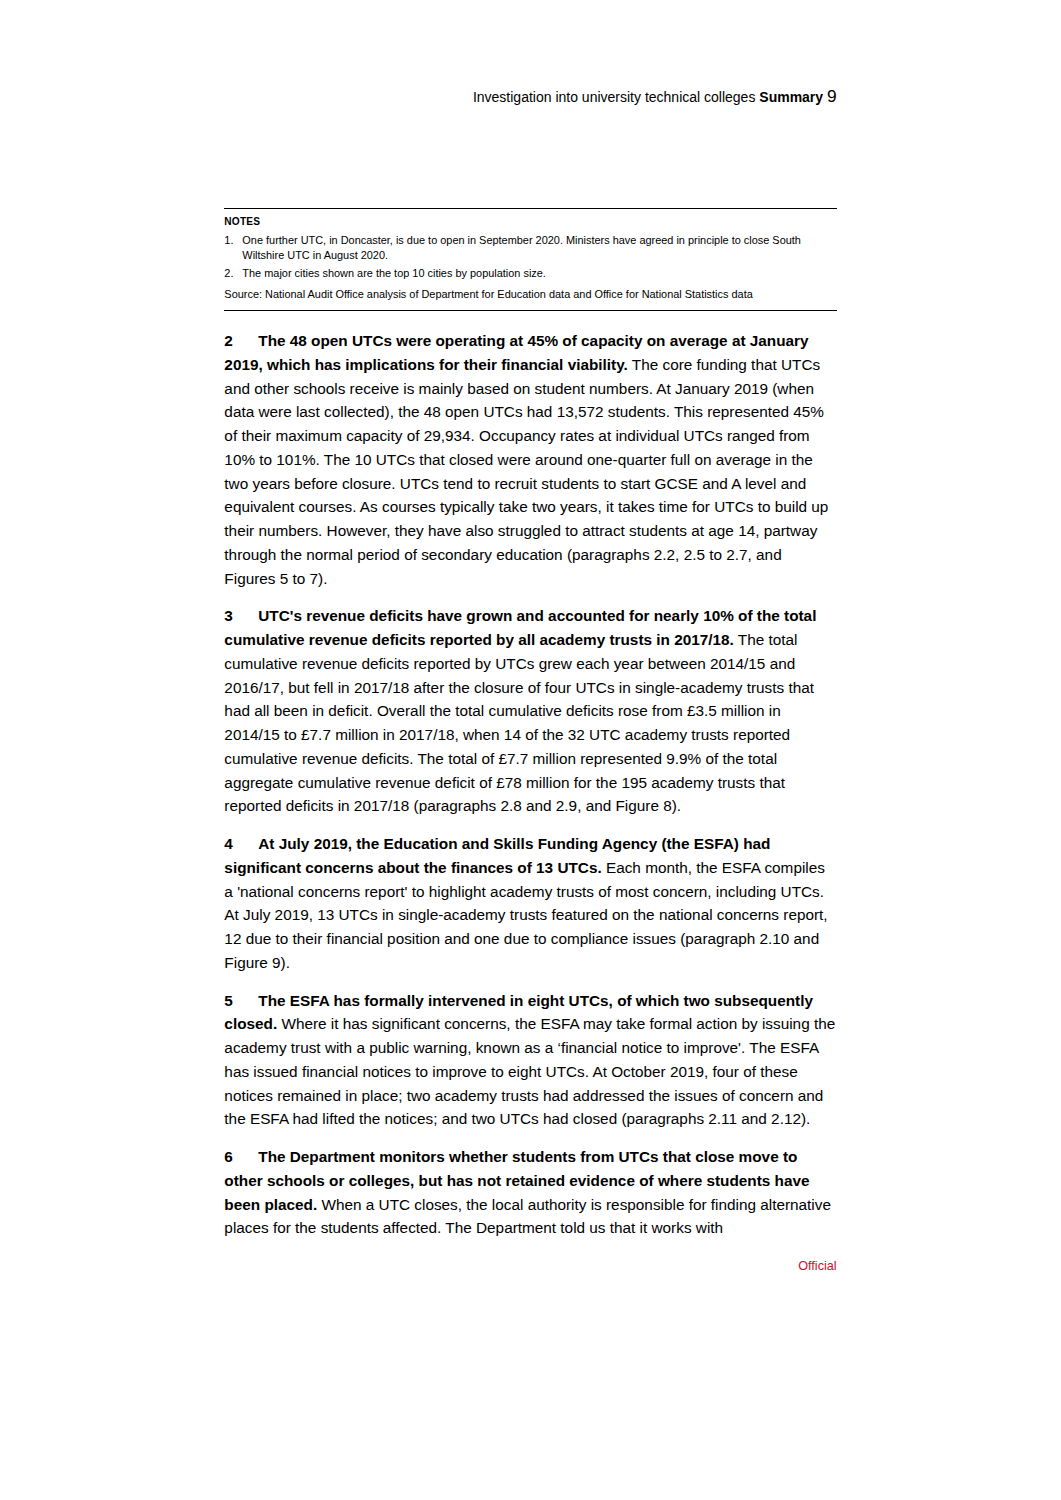Investigation into university technical colleges Summary 9
NOTES
One further UTC, in Doncaster, is due to open in September 2020. Ministers have agreed in principle to close South Wiltshire UTC in August 2020.
The major cities shown are the top 10 cities by population size.
Source: National Audit Office analysis of Department for Education data and Office for National Statistics data
2 The 48 open UTCs were operating at 45% of capacity on average at January 2019, which has implications for their financial viability. The core funding that UTCs and other schools receive is mainly based on student numbers. At January 2019 (when data were last collected), the 48 open UTCs had 13,572 students. This represented 45% of their maximum capacity of 29,934. Occupancy rates at individual UTCs ranged from 10% to 101%. The 10 UTCs that closed were around one-quarter full on average in the two years before closure. UTCs tend to recruit students to start GCSE and A level and equivalent courses. As courses typically take two years, it takes time for UTCs to build up their numbers. However, they have also struggled to attract students at age 14, partway through the normal period of secondary education (paragraphs 2.2, 2.5 to 2.7, and Figures 5 to 7).
3 UTC's revenue deficits have grown and accounted for nearly 10% of the total cumulative revenue deficits reported by all academy trusts in 2017/18. The total cumulative revenue deficits reported by UTCs grew each year between 2014/15 and 2016/17, but fell in 2017/18 after the closure of four UTCs in single-academy trusts that had all been in deficit. Overall the total cumulative deficits rose from £3.5 million in 2014/15 to £7.7 million in 2017/18, when 14 of the 32 UTC academy trusts reported cumulative revenue deficits. The total of £7.7 million represented 9.9% of the total aggregate cumulative revenue deficit of £78 million for the 195 academy trusts that reported deficits in 2017/18 (paragraphs 2.8 and 2.9, and Figure 8).
4 At July 2019, the Education and Skills Funding Agency (the ESFA) had significant concerns about the finances of 13 UTCs. Each month, the ESFA compiles a 'national concerns report' to highlight academy trusts of most concern, including UTCs. At July 2019, 13 UTCs in single-academy trusts featured on the national concerns report, 12 due to their financial position and one due to compliance issues (paragraph 2.10 and Figure 9).
5 The ESFA has formally intervened in eight UTCs, of which two subsequently closed. Where it has significant concerns, the ESFA may take formal action by issuing the academy trust with a public warning, known as a ‘financial notice to improve'. The ESFA has issued financial notices to improve to eight UTCs. At October 2019, four of these notices remained in place; two academy trusts had addressed the issues of concern and the ESFA had lifted the notices; and two UTCs had closed (paragraphs 2.11 and 2.12).
6 The Department monitors whether students from UTCs that close move to other schools or colleges, but has not retained evidence of where students have been placed. When a UTC closes, the local authority is responsible for finding alternative places for the students affected. The Department told us that it works with
Official